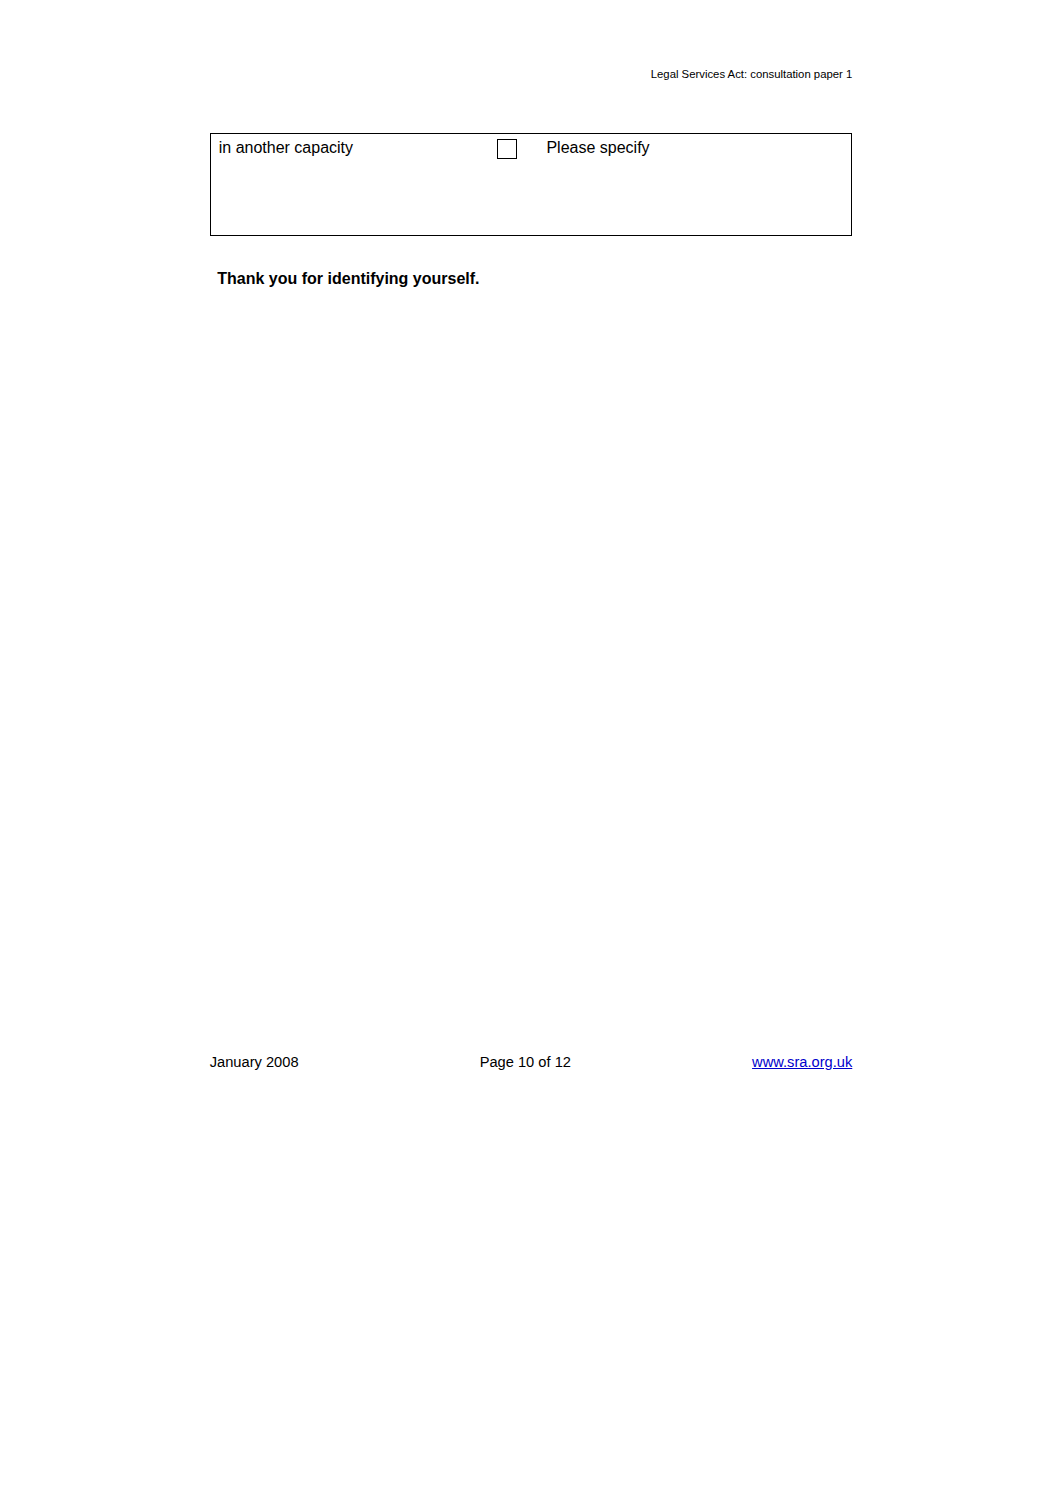Legal Services Act: consultation paper 1
| in another capacity | | Please specify |
Thank you for identifying yourself.
January 2008
Page 10 of 12
www.sra.org.uk